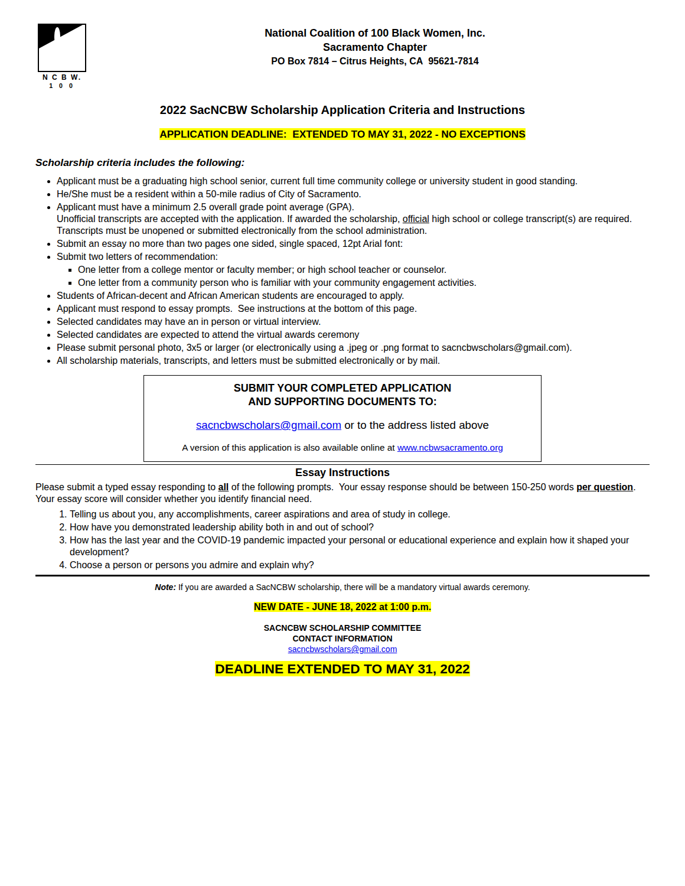N C B W.1 0 0
National Coalition of 100 Black Women, Inc.
Sacramento Chapter
PO Box 7814 – Citrus Heights, CA 95621-7814
2022 SacNCBW Scholarship Application Criteria and Instructions
APPLICATION DEADLINE: EXTENDED TO MAY 31, 2022 - NO EXCEPTIONS
Scholarship criteria includes the following:
Applicant must be a graduating high school senior, current full time community college or university student in good standing.
He/She must be a resident within a 50-mile radius of City of Sacramento.
Applicant must have a minimum 2.5 overall grade point average (GPA).
Unofficial transcripts are accepted with the application. If awarded the scholarship, official high school or college transcript(s) are required. Transcripts must be unopened or submitted electronically from the school administration.
Submit an essay no more than two pages one sided, single spaced, 12pt Arial font:
Submit two letters of recommendation:
One letter from a college mentor or faculty member; or high school teacher or counselor.
One letter from a community person who is familiar with your community engagement activities.
Students of African-decent and African American students are encouraged to apply.
Applicant must respond to essay prompts. See instructions at the bottom of this page.
Selected candidates may have an in person or virtual interview.
Selected candidates are expected to attend the virtual awards ceremony
Please submit personal photo, 3x5 or larger (or electronically using a .jpeg or .png format to sacncbwscholars@gmail.com).
All scholarship materials, transcripts, and letters must be submitted electronically or by mail.
SUBMIT YOUR COMPLETED APPLICATION
AND SUPPORTING DOCUMENTS TO:
sacncbwscholars@gmail.com or to the address listed above
A version of this application is also available online at www.ncbwsacramento.org
Essay Instructions
Please submit a typed essay responding to all of the following prompts. Your essay response should be between 150-250 words per question. Your essay score will consider whether you identify financial need.
Telling us about you, any accomplishments, career aspirations and area of study in college.
How have you demonstrated leadership ability both in and out of school?
How has the last year and the COVID-19 pandemic impacted your personal or educational experience and explain how it shaped your development?
Choose a person or persons you admire and explain why?
Note: If you are awarded a SacNCBW scholarship, there will be a mandatory virtual awards ceremony.
NEW DATE - JUNE 18, 2022 at 1:00 p.m.
SACNCBW SCHOLARSHIP COMMITTEE
CONTACT INFORMATION
sacncbwscholars@gmail.com
DEADLINE EXTENDED TO MAY 31, 2022